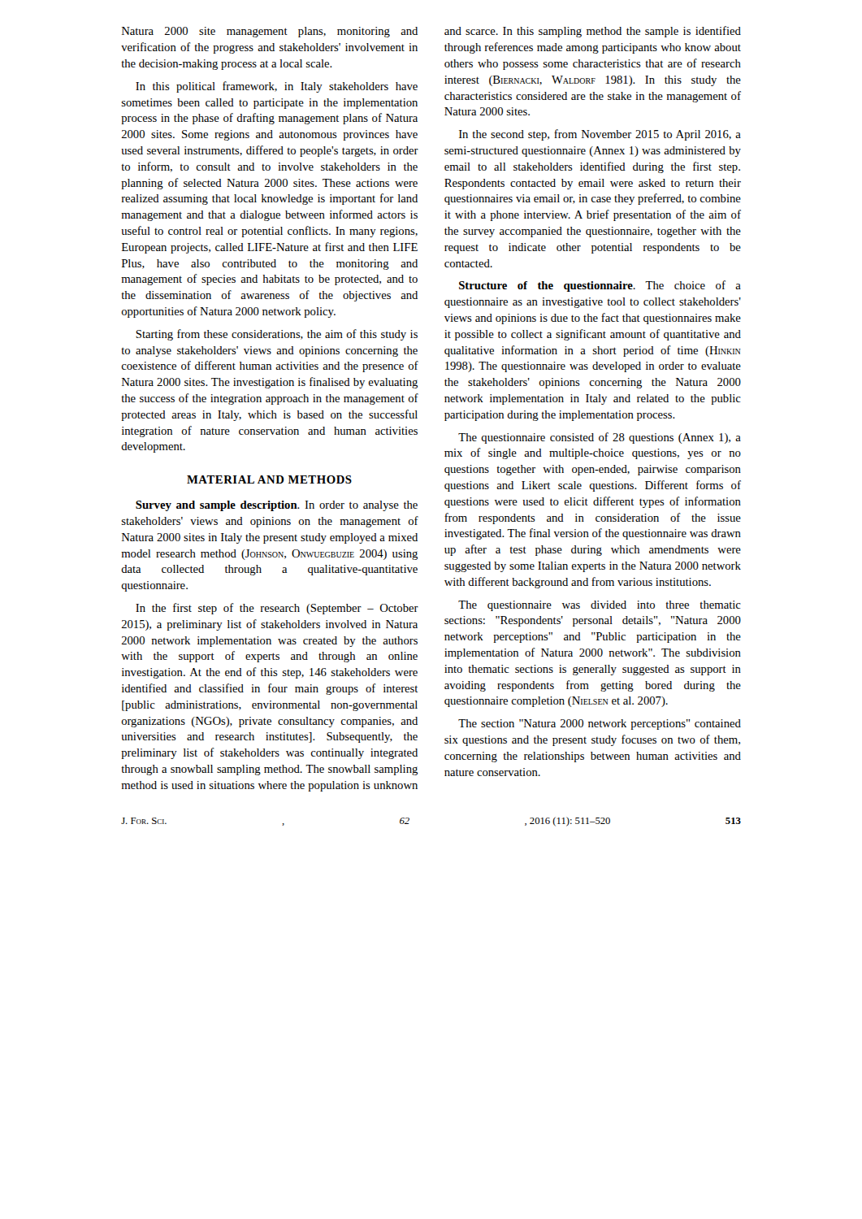Natura 2000 site management plans, monitoring and verification of the progress and stakeholders' involvement in the decision-making process at a local scale.
In this political framework, in Italy stakeholders have sometimes been called to participate in the implementation process in the phase of drafting management plans of Natura 2000 sites. Some regions and autonomous provinces have used several instruments, differed to people's targets, in order to inform, to consult and to involve stakeholders in the planning of selected Natura 2000 sites. These actions were realized assuming that local knowledge is important for land management and that a dialogue between informed actors is useful to control real or potential conflicts. In many regions, European projects, called LIFE-Nature at first and then LIFE Plus, have also contributed to the monitoring and management of species and habitats to be protected, and to the dissemination of awareness of the objectives and opportunities of Natura 2000 network policy.
Starting from these considerations, the aim of this study is to analyse stakeholders' views and opinions concerning the coexistence of different human activities and the presence of Natura 2000 sites. The investigation is finalised by evaluating the success of the integration approach in the management of protected areas in Italy, which is based on the successful integration of nature conservation and human activities development.
Material and methods
Survey and sample description. In order to analyse the stakeholders' views and opinions on the management of Natura 2000 sites in Italy the present study employed a mixed model research method (Johnson, Onwuegbuzie 2004) using data collected through a qualitative-quantitative questionnaire.
In the first step of the research (September – October 2015), a preliminary list of stakeholders involved in Natura 2000 network implementation was created by the authors with the support of experts and through an online investigation. At the end of this step, 146 stakeholders were identified and classified in four main groups of interest [public administrations, environmental non-governmental organizations (NGOs), private consultancy companies, and universities and research institutes]. Subsequently, the preliminary list of stakeholders was continually integrated through a snowball sampling method. The snowball sampling method is used in situations where the population is unknown and scarce. In this sampling method the sample is identified through references made among participants who know about others who possess some characteristics that are of research interest (Biernacki, Waldorf 1981). In this study the characteristics considered are the stake in the management of Natura 2000 sites.
In the second step, from November 2015 to April 2016, a semi-structured questionnaire (Annex 1) was administered by email to all stakeholders identified during the first step. Respondents contacted by email were asked to return their questionnaires via email or, in case they preferred, to combine it with a phone interview. A brief presentation of the aim of the survey accompanied the questionnaire, together with the request to indicate other potential respondents to be contacted.
Structure of the questionnaire. The choice of a questionnaire as an investigative tool to collect stakeholders' views and opinions is due to the fact that questionnaires make it possible to collect a significant amount of quantitative and qualitative information in a short period of time (Hinkin 1998). The questionnaire was developed in order to evaluate the stakeholders' opinions concerning the Natura 2000 network implementation in Italy and related to the public participation during the implementation process.
The questionnaire consisted of 28 questions (Annex 1), a mix of single and multiple-choice questions, yes or no questions together with open-ended, pairwise comparison questions and Likert scale questions. Different forms of questions were used to elicit different types of information from respondents and in consideration of the issue investigated. The final version of the questionnaire was drawn up after a test phase during which amendments were suggested by some Italian experts in the Natura 2000 network with different background and from various institutions.
The questionnaire was divided into three thematic sections: "Respondents' personal details", "Natura 2000 network perceptions" and "Public participation in the implementation of Natura 2000 network". The subdivision into thematic sections is generally suggested as support in avoiding respondents from getting bored during the questionnaire completion (Nielsen et al. 2007).
The section "Natura 2000 network perceptions" contained six questions and the present study focuses on two of them, concerning the relationships between human activities and nature conservation.
J. For. Sci., 62, 2016 (11): 511–520 513